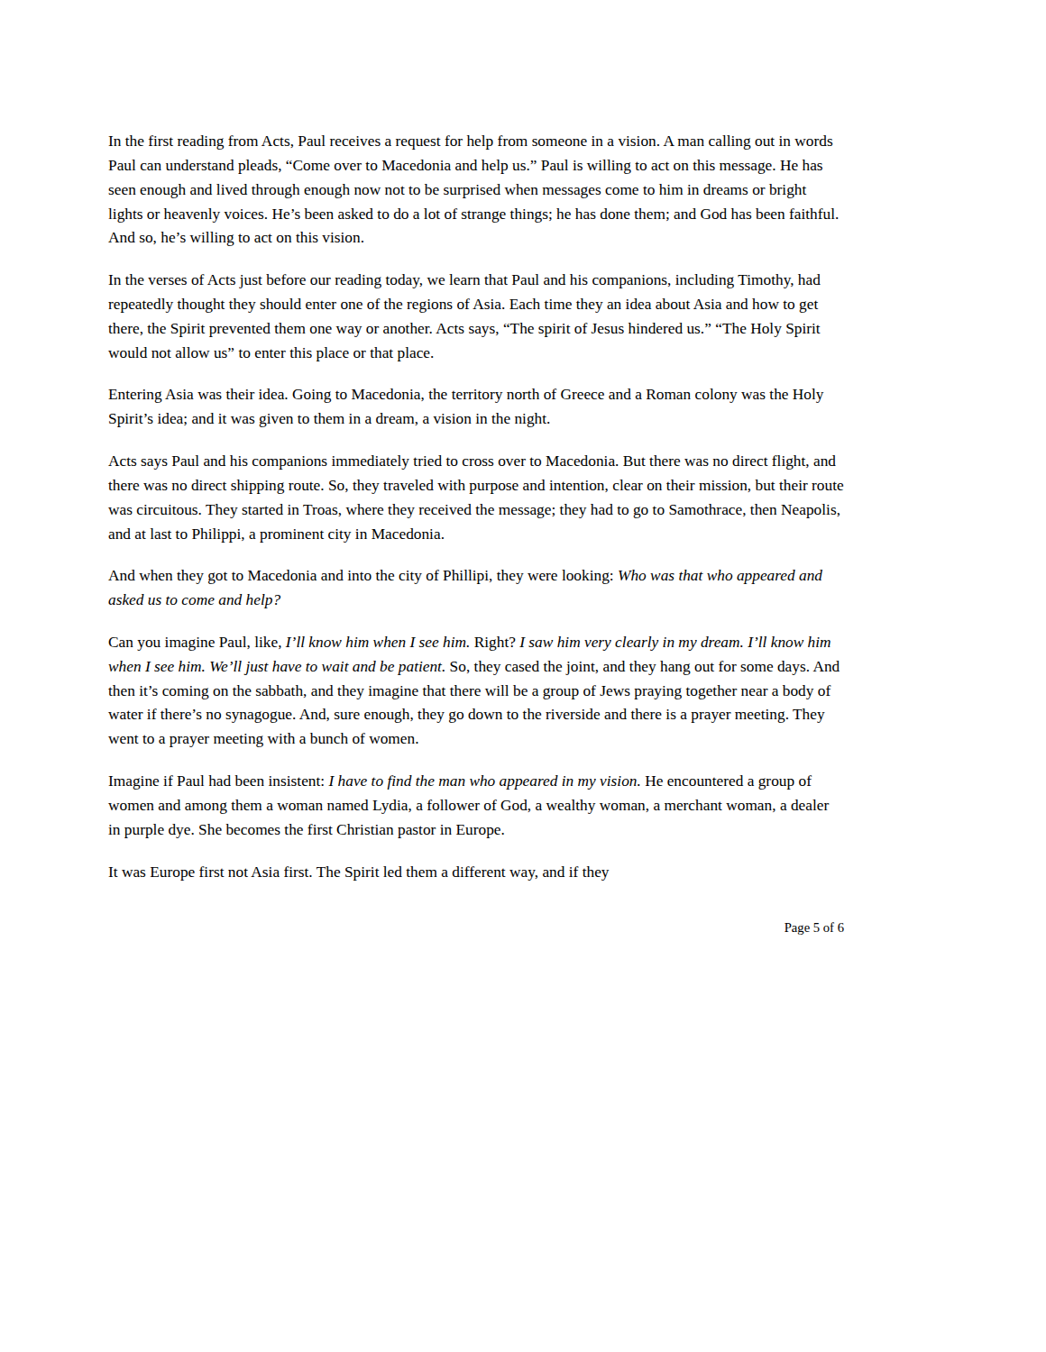In the first reading from Acts, Paul receives a request for help from someone in a vision. A man calling out in words Paul can understand pleads, “Come over to Macedonia and help us.” Paul is willing to act on this message. He has seen enough and lived through enough now not to be surprised when messages come to him in dreams or bright lights or heavenly voices. He’s been asked to do a lot of strange things; he has done them; and God has been faithful. And so, he’s willing to act on this vision.
In the verses of Acts just before our reading today, we learn that Paul and his companions, including Timothy, had repeatedly thought they should enter one of the regions of Asia. Each time they an idea about Asia and how to get there, the Spirit prevented them one way or another. Acts says, “The spirit of Jesus hindered us.” “The Holy Spirit would not allow us” to enter this place or that place.
Entering Asia was their idea. Going to Macedonia, the territory north of Greece and a Roman colony was the Holy Spirit’s idea; and it was given to them in a dream, a vision in the night.
Acts says Paul and his companions immediately tried to cross over to Macedonia. But there was no direct flight, and there was no direct shipping route. So, they traveled with purpose and intention, clear on their mission, but their route was circuitous. They started in Troas, where they received the message; they had to go to Samothrace, then Neapolis, and at last to Philippi, a prominent city in Macedonia.
And when they got to Macedonia and into the city of Phillipi, they were looking: Who was that who appeared and asked us to come and help?
Can you imagine Paul, like, I’ll know him when I see him. Right? I saw him very clearly in my dream. I’ll know him when I see him. We’ll just have to wait and be patient. So, they cased the joint, and they hang out for some days. And then it’s coming on the sabbath, and they imagine that there will be a group of Jews praying together near a body of water if there’s no synagogue. And, sure enough, they go down to the riverside and there is a prayer meeting. They went to a prayer meeting with a bunch of women.
Imagine if Paul had been insistent: I have to find the man who appeared in my vision. He encountered a group of women and among them a woman named Lydia, a follower of God, a wealthy woman, a merchant woman, a dealer in purple dye. She becomes the first Christian pastor in Europe.
It was Europe first not Asia first. The Spirit led them a different way, and if they
Page 5 of 6